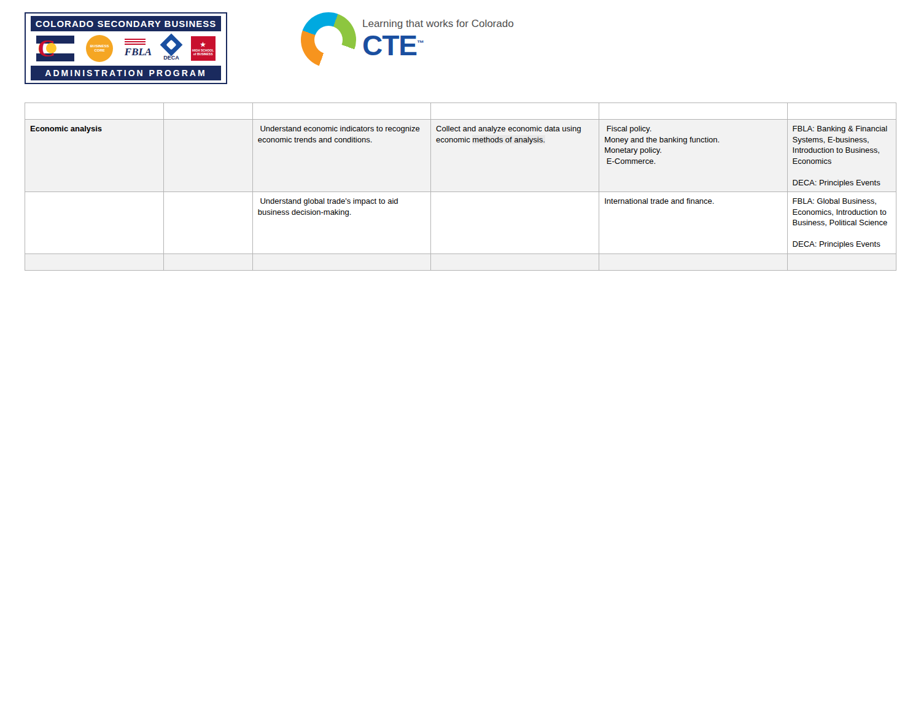COLORADO SECONDARY BUSINESS
C
BUSINESS
CORE
FBLA
DECA
★ HIGH SCHOOL
of BUSINESS
ADMINISTRATION PROGRAM
Learning that works for Colorado
CTE™
| Economic analysis | | Understand economic indicators to recognize economic trends and conditions. | Collect and analyze economic data using economic methods of analysis. | Fiscal policy. Money and the banking function. Monetary policy. E-Commerce. | FBLA: Banking & Financial Systems, E-business, Introduction to Business, Economics DECA: Principles Events |
| | | Understand global trade's impact to aid business decision-making. | | International trade and finance. | FBLA: Global Business, Economics, Introduction to Business, Political Science DECA: Principles Events |